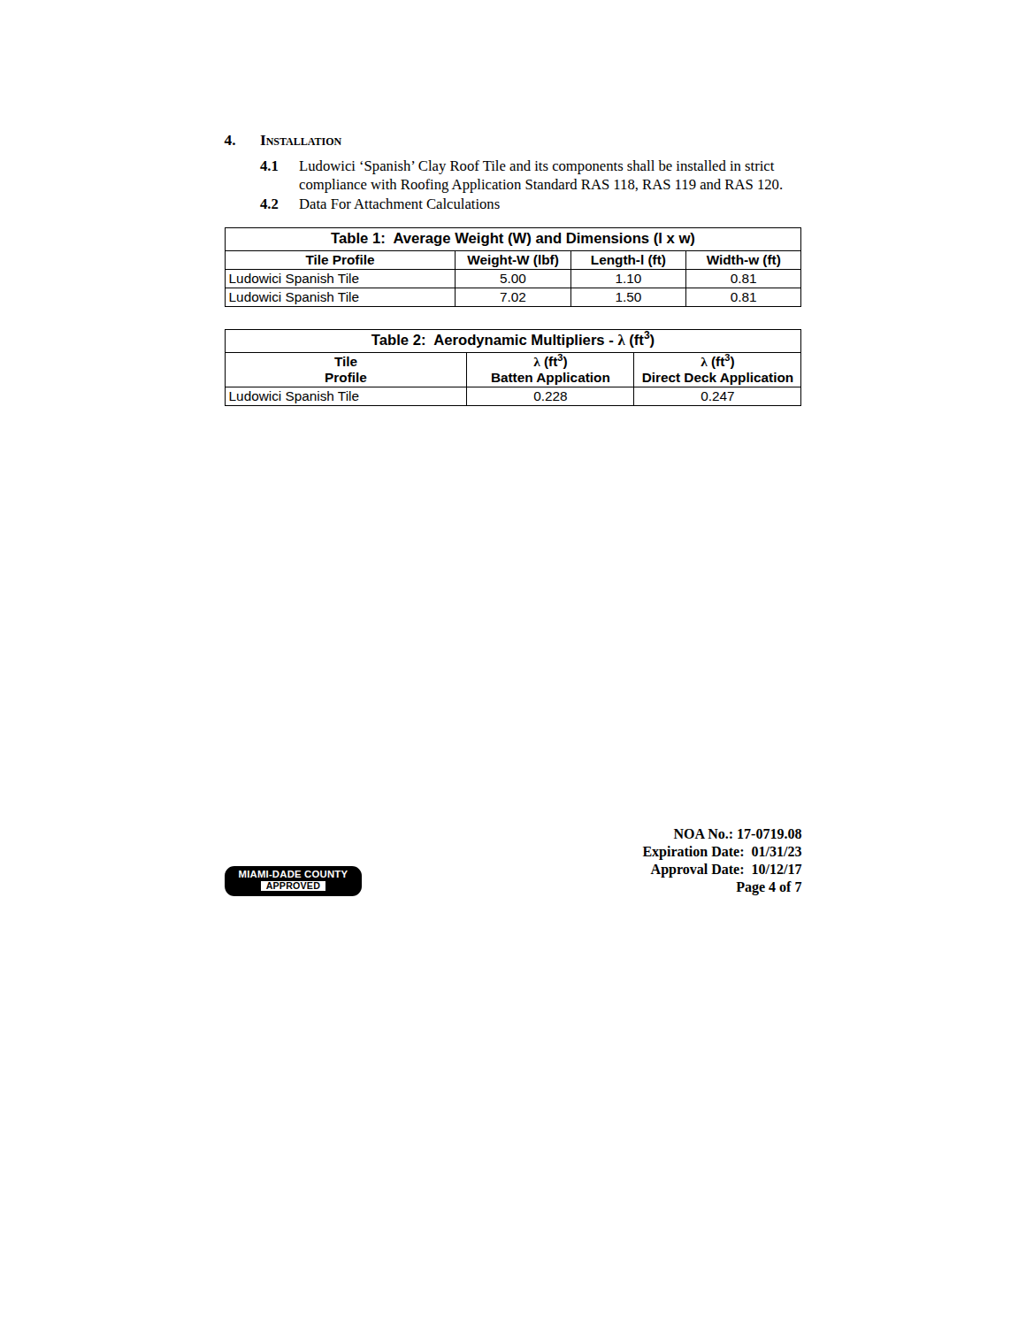4.
Installation
4.1
Ludowici ‘Spanish’ Clay Roof Tile and its components shall be installed in strict compliance with Roofing Application Standard RAS 118, RAS 119 and RAS 120.
4.2
Data For Attachment Calculations
Table 1: Average Weight (W) and Dimensions (l x w)
| Tile Profile | Weight-W (lbf) | Length-l (ft) | Width-w (ft) |
| --- | --- | --- | --- |
| Ludowici Spanish Tile | 5.00 | 1.10 | 0.81 |
| Ludowici Spanish Tile | 7.02 | 1.50 | 0.81 |
Table 2: Aerodynamic Multipliers - λ (ft 3 )
| Tile Profile | λ (ft 3 ) Batten Application | λ (ft 3 ) Direct Deck Application |
| --- | --- | --- |
| Ludowici Spanish Tile | 0.228 | 0.247 |
MIAMI-DADE COUNTY APPROVED
NOA No.: 17-0719.08
Expiration Date: 01/31/23
Approval Date: 10/12/17
Page 4 of 7